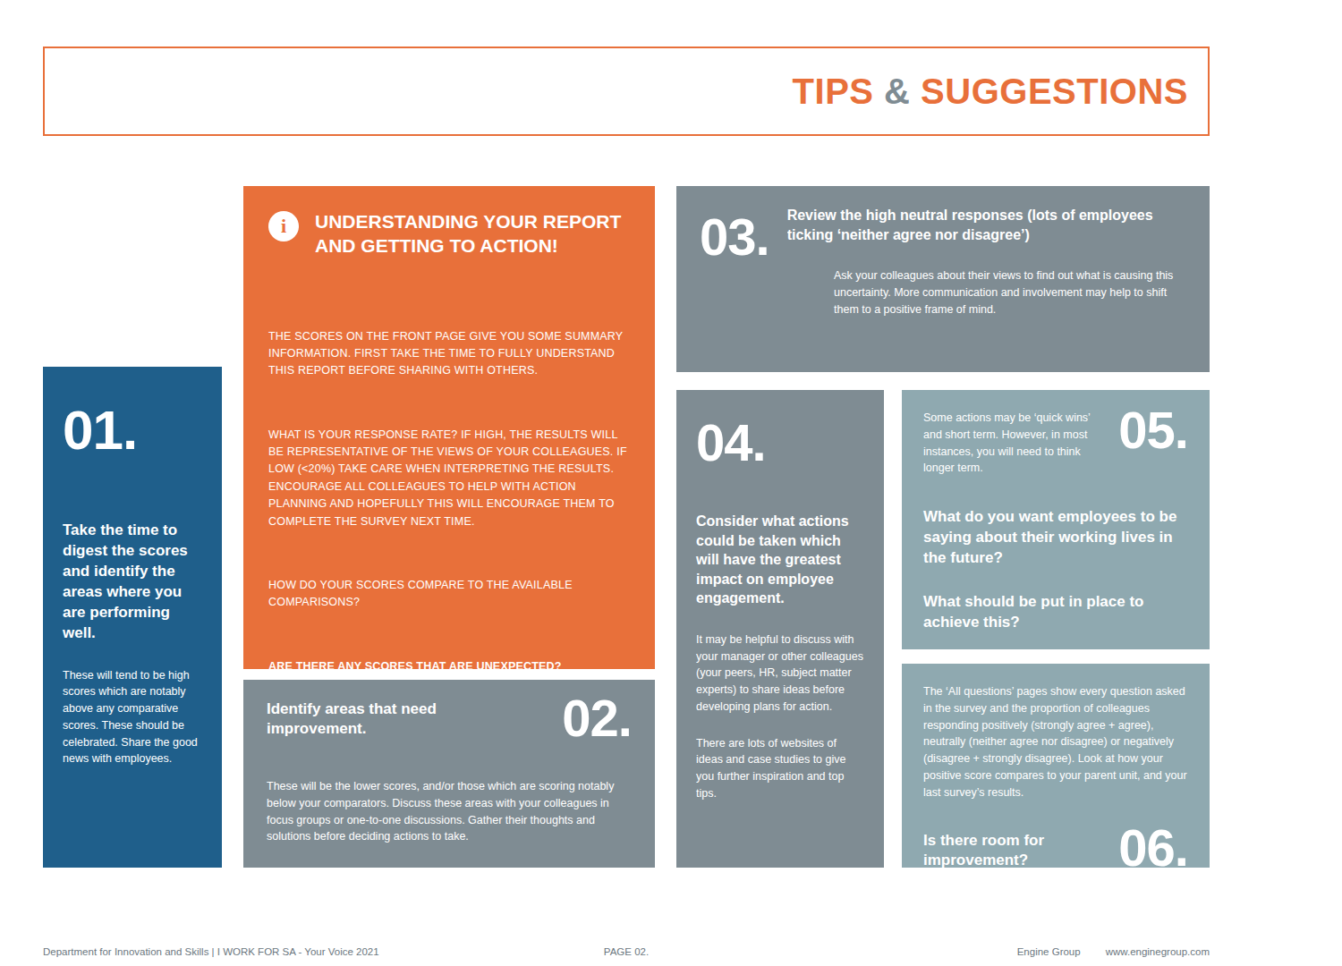Tips & Suggestions
01.
Take the time to digest the scores and identify the areas where you are performing well.
These will tend to be high scores which are notably above any comparative scores. These should be celebrated. Share the good news with employees.
i
Understanding your report and getting to action!
The scores on the front page give you some summary information. First take the time to fully understand this report before sharing with others.
What is your response rate? If high, the results will be representative of the views of your colleagues. If low (<20%) take care when interpreting the results. Encourage all colleagues to help with action planning and hopefully this will encourage them to complete the survey next time.
How do your scores compare to the available comparisons?
Are there any scores that are unexpected?
Identify areas that need improvement.
02.
These will be the lower scores, and/or those which are scoring notably below your comparators. Discuss these areas with your colleagues in focus groups or one-to-one discussions. Gather their thoughts and solutions before deciding actions to take.
03.
Review the high neutral responses (lots of employees ticking ‘neither agree nor disagree’)
Ask your colleagues about their views to find out what is causing this uncertainty. More communication and involvement may help to shift them to a positive frame of mind.
04.
Consider what actions could be taken which will have the greatest impact on employee engagement.
It may be helpful to discuss with your manager or other colleagues (your peers, HR, subject matter experts) to share ideas before developing plans for action.
There are lots of websites of ideas and case studies to give you further inspiration and top tips.
Some actions may be ‘quick wins’ and short term. However, in most instances, you will need to think longer term.
05.
What do you want employees to be saying about their working lives in the future?
What should be put in place to achieve this?
The ‘All questions’ pages show every question asked in the survey and the proportion of colleagues responding positively (strongly agree + agree), neutrally (neither agree nor disagree) or negatively (disagree + strongly disagree). Look at how your positive score compares to your parent unit, and your last survey’s results.
Is there room for improvement?
06.
Department for Innovation and Skills | I WORK FOR SA - Your Voice 2021
PAGE 02.
Engine Group www.enginegroup.com